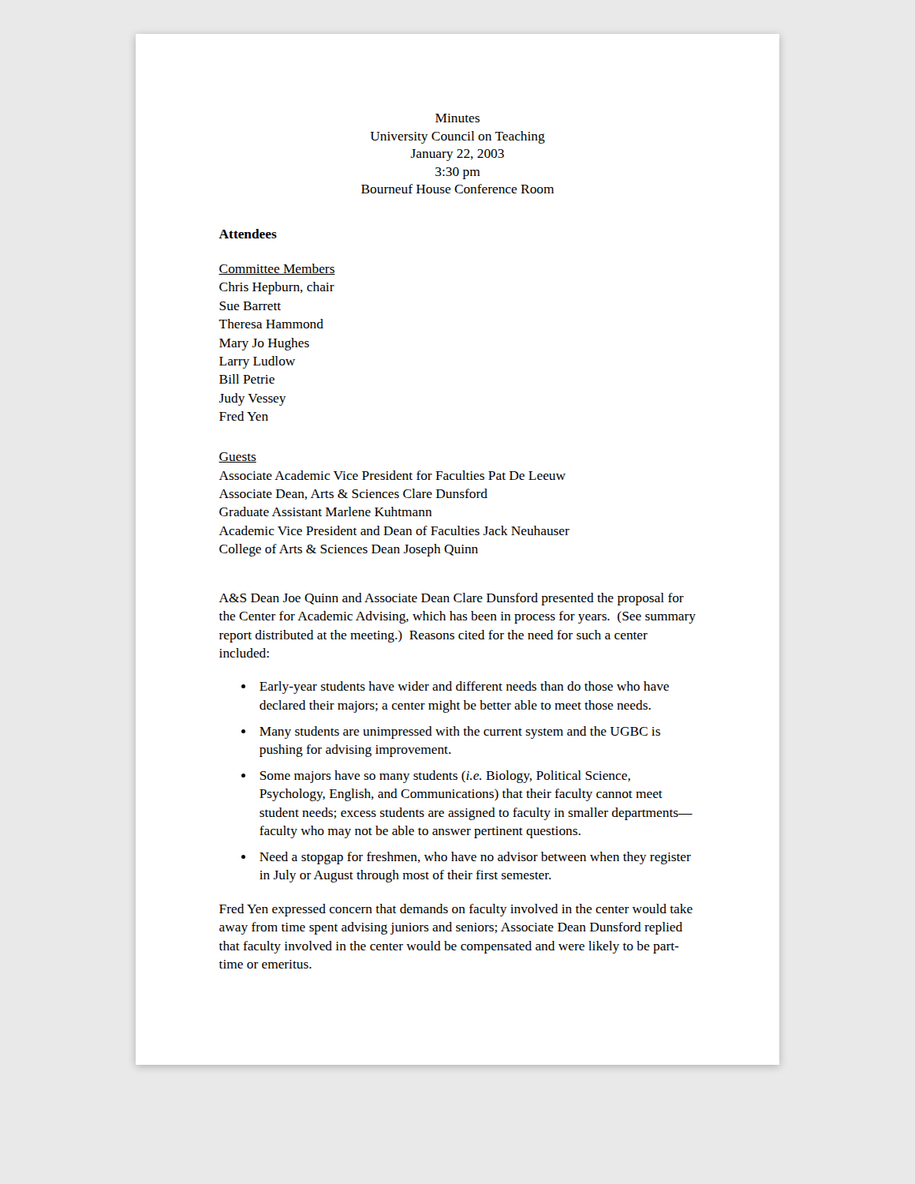Minutes
University Council on Teaching
January 22, 2003
3:30 pm
Bourneuf House Conference Room
Attendees
Committee Members
Chris Hepburn, chair
Sue Barrett
Theresa Hammond
Mary Jo Hughes
Larry Ludlow
Bill Petrie
Judy Vessey
Fred Yen
Guests
Associate Academic Vice President for Faculties Pat De Leeuw
Associate Dean, Arts & Sciences Clare Dunsford
Graduate Assistant Marlene Kuhtmann
Academic Vice President and Dean of Faculties Jack Neuhauser
College of Arts & Sciences Dean Joseph Quinn
A&S Dean Joe Quinn and Associate Dean Clare Dunsford presented the proposal for the Center for Academic Advising, which has been in process for years. (See summary report distributed at the meeting.) Reasons cited for the need for such a center included:
Early-year students have wider and different needs than do those who have declared their majors; a center might be better able to meet those needs.
Many students are unimpressed with the current system and the UGBC is pushing for advising improvement.
Some majors have so many students (i.e. Biology, Political Science, Psychology, English, and Communications) that their faculty cannot meet student needs; excess students are assigned to faculty in smaller departments—faculty who may not be able to answer pertinent questions.
Need a stopgap for freshmen, who have no advisor between when they register in July or August through most of their first semester.
Fred Yen expressed concern that demands on faculty involved in the center would take away from time spent advising juniors and seniors; Associate Dean Dunsford replied that faculty involved in the center would be compensated and were likely to be part-time or emeritus.